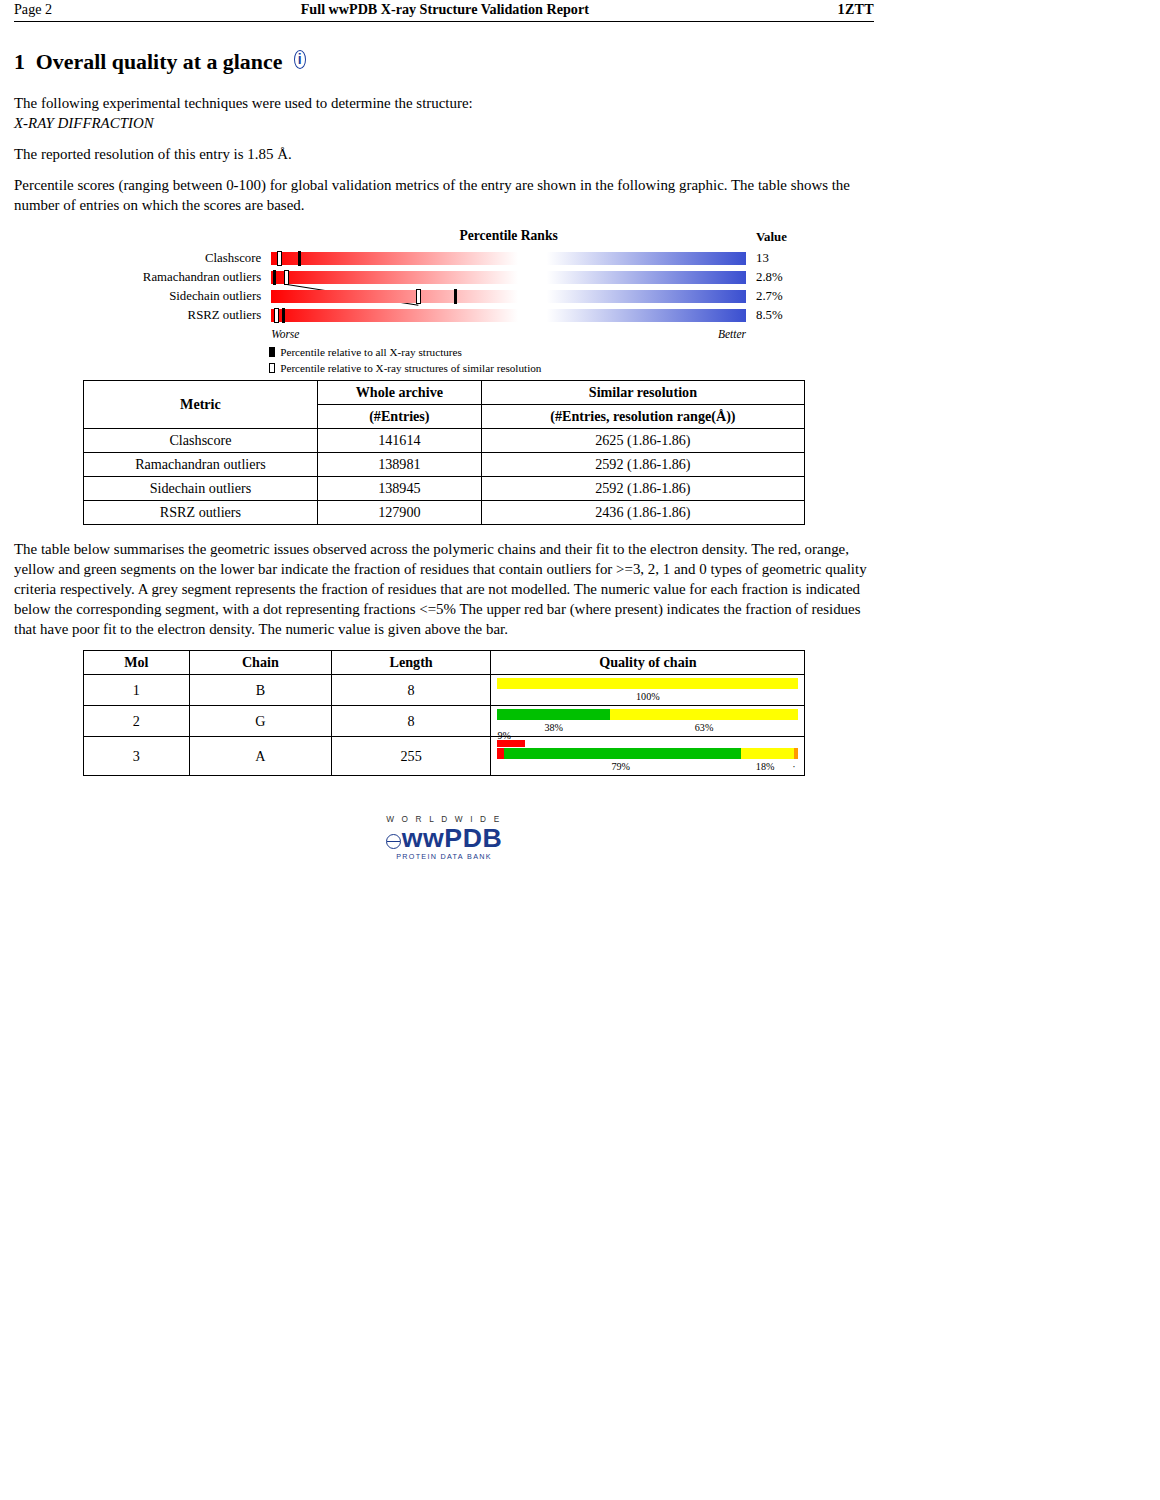Page 2
Full wwPDB X-ray Structure Validation Report
1ZTT
1 Overall quality at a glance i
The following experimental techniques were used to determine the structure:
X-RAY DIFFRACTION
The reported resolution of this entry is 1.85 Å.
Percentile scores (ranging between 0-100) for global validation metrics of the entry are shown in the following graphic. The table shows the number of entries on which the scores are based.
| | Percentile Ranks | Value |
| Clashscore | | 13 |
| Ramachandran outliers | | 2.8% |
| Sidechain outliers | | 2.7% |
| RSRZ outliers | | 8.5% |
| | Worse Better | |
Percentile relative to all X-ray structures
Percentile relative to X-ray structures of similar resolution
| Metric | Whole archive | Similar resolution |
| --- | --- | --- |
| (#Entries) | (#Entries, resolution range(Å)) |
| Clashscore | 141614 | 2625 (1.86-1.86) |
| Ramachandran outliers | 138981 | 2592 (1.86-1.86) |
| Sidechain outliers | 138945 | 2592 (1.86-1.86) |
| RSRZ outliers | 127900 | 2436 (1.86-1.86) |
The table below summarises the geometric issues observed across the polymeric chains and their fit to the electron density. The red, orange, yellow and green segments on the lower bar indicate the fraction of residues that contain outliers for >=3, 2, 1 and 0 types of geometric quality criteria respectively. A grey segment represents the fraction of residues that are not modelled. The numeric value for each fraction is indicated below the corresponding segment, with a dot representing fractions <=5% The upper red bar (where present) indicates the fraction of residues that have poor fit to the electron density. The numeric value is given above the bar.
| Mol | Chain | Length | Quality of chain |
| --- | --- | --- | --- |
| 1 | B | 8 | 100% |
| 2 | G | 8 | 38% 63% |
| 3 | A | 255 | 9% 79% 18% · |
W O R L D W I D E
ww PDB
PROTEIN DATA BANK